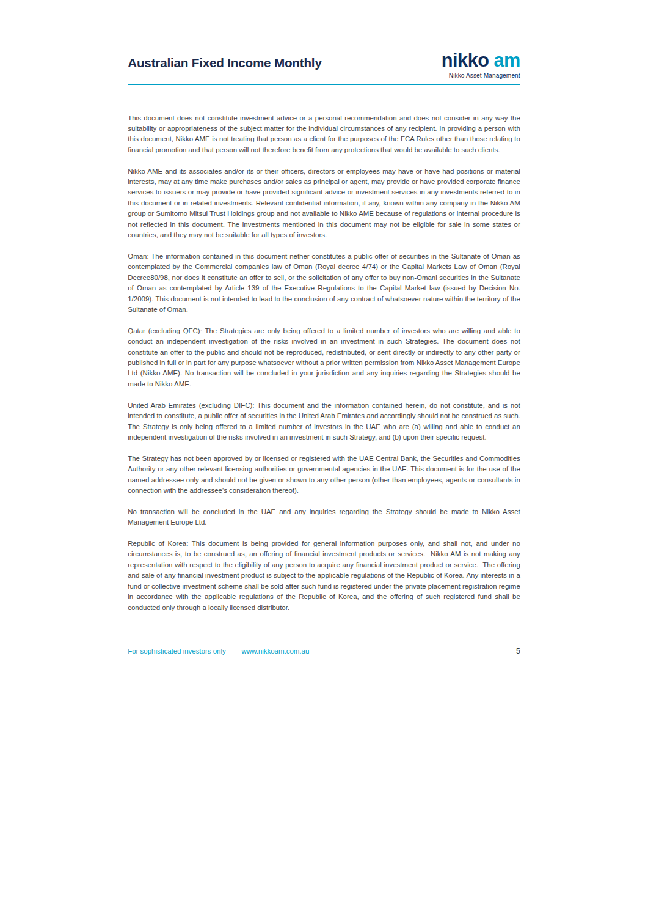Australian Fixed Income Monthly
nikko am
Nikko Asset Management
This document does not constitute investment advice or a personal recommendation and does not consider in any way the suitability or appropriateness of the subject matter for the individual circumstances of any recipient. In providing a person with this document, Nikko AME is not treating that person as a client for the purposes of the FCA Rules other than those relating to financial promotion and that person will not therefore benefit from any protections that would be available to such clients.
Nikko AME and its associates and/or its or their officers, directors or employees may have or have had positions or material interests, may at any time make purchases and/or sales as principal or agent, may provide or have provided corporate finance services to issuers or may provide or have provided significant advice or investment services in any investments referred to in this document or in related investments. Relevant confidential information, if any, known within any company in the Nikko AM group or Sumitomo Mitsui Trust Holdings group and not available to Nikko AME because of regulations or internal procedure is not reflected in this document. The investments mentioned in this document may not be eligible for sale in some states or countries, and they may not be suitable for all types of investors.
Oman: The information contained in this document nether constitutes a public offer of securities in the Sultanate of Oman as contemplated by the Commercial companies law of Oman (Royal decree 4/74) or the Capital Markets Law of Oman (Royal Decree80/98, nor does it constitute an offer to sell, or the solicitation of any offer to buy non-Omani securities in the Sultanate of Oman as contemplated by Article 139 of the Executive Regulations to the Capital Market law (issued by Decision No. 1/2009). This document is not intended to lead to the conclusion of any contract of whatsoever nature within the territory of the Sultanate of Oman.
Qatar (excluding QFC): The Strategies are only being offered to a limited number of investors who are willing and able to conduct an independent investigation of the risks involved in an investment in such Strategies. The document does not constitute an offer to the public and should not be reproduced, redistributed, or sent directly or indirectly to any other party or published in full or in part for any purpose whatsoever without a prior written permission from Nikko Asset Management Europe Ltd (Nikko AME). No transaction will be concluded in your jurisdiction and any inquiries regarding the Strategies should be made to Nikko AME.
United Arab Emirates (excluding DIFC): This document and the information contained herein, do not constitute, and is not intended to constitute, a public offer of securities in the United Arab Emirates and accordingly should not be construed as such. The Strategy is only being offered to a limited number of investors in the UAE who are (a) willing and able to conduct an independent investigation of the risks involved in an investment in such Strategy, and (b) upon their specific request.
The Strategy has not been approved by or licensed or registered with the UAE Central Bank, the Securities and Commodities Authority or any other relevant licensing authorities or governmental agencies in the UAE. This document is for the use of the named addressee only and should not be given or shown to any other person (other than employees, agents or consultants in connection with the addressee's consideration thereof).
No transaction will be concluded in the UAE and any inquiries regarding the Strategy should be made to Nikko Asset Management Europe Ltd.
Republic of Korea: This document is being provided for general information purposes only, and shall not, and under no circumstances is, to be construed as, an offering of financial investment products or services. Nikko AM is not making any representation with respect to the eligibility of any person to acquire any financial investment product or service. The offering and sale of any financial investment product is subject to the applicable regulations of the Republic of Korea. Any interests in a fund or collective investment scheme shall be sold after such fund is registered under the private placement registration regime in accordance with the applicable regulations of the Republic of Korea, and the offering of such registered fund shall be conducted only through a locally licensed distributor.
For sophisticated investors only www.nikkoam.com.au
5